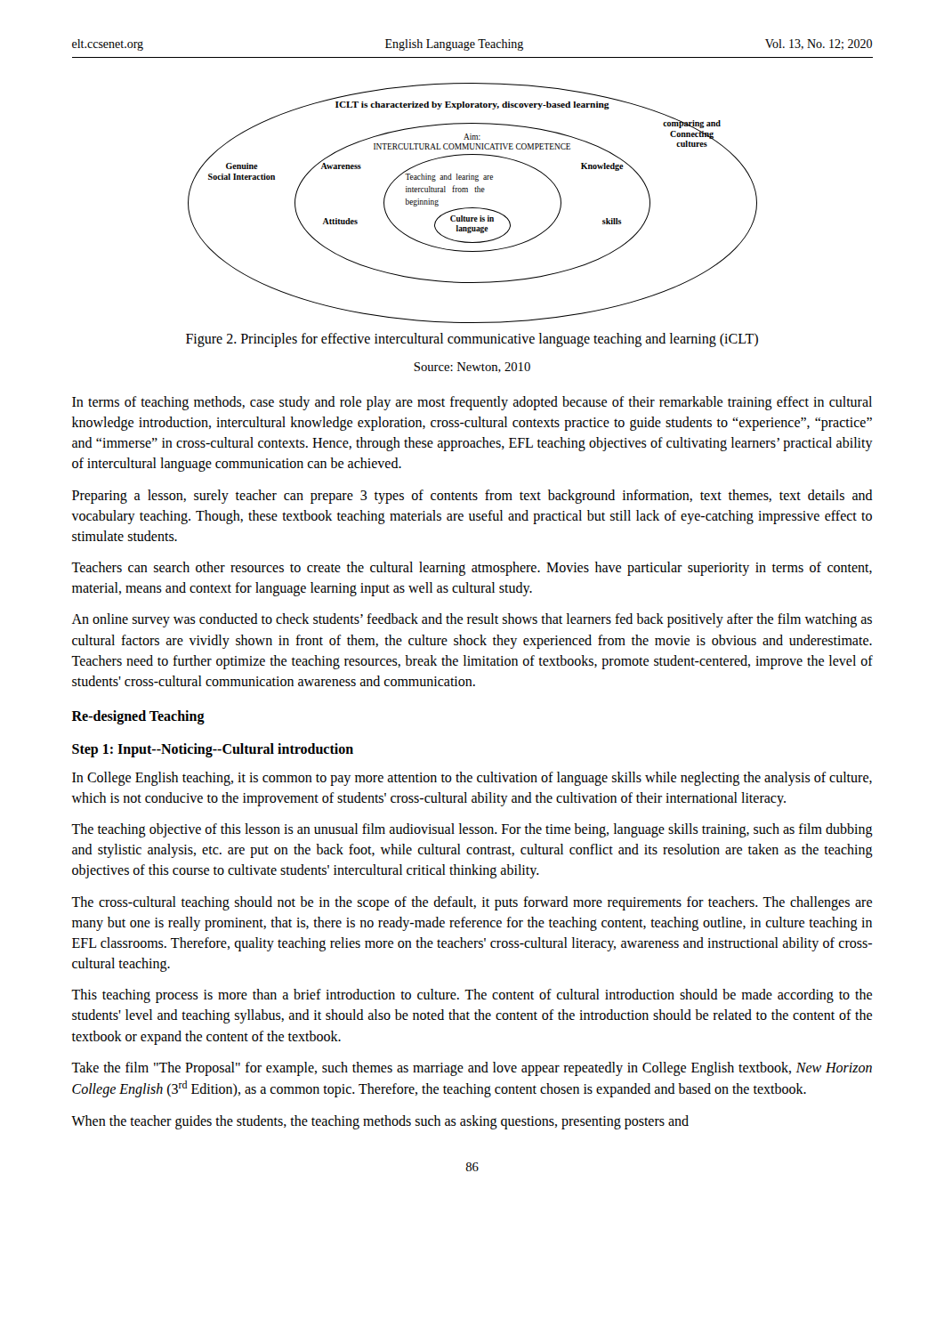elt.ccsenet.org English Language Teaching Vol. 13, No. 12; 2020
ICLT is characterized by Exploratory, discovery-based learning
comparing and
Connecting
cultures
Genuine
Social Interaction
Aim: INTERCULTURAL COMMUNICATIVE COMPETENCE
Awareness
Knowledge
Attitudes
skills
Teaching and learing are
intercultural from the
beginning
Culture is in
language
Figure 2. Principles for effective intercultural communicative language teaching and learning (iCLT)
Source: Newton, 2010
In terms of teaching methods, case study and role play are most frequently adopted because of their remarkable training effect in cultural knowledge introduction, intercultural knowledge exploration, cross-cultural contexts practice to guide students to “experience”, “practice” and “immerse” in cross-cultural contexts. Hence, through these approaches, EFL teaching objectives of cultivating learners’ practical ability of intercultural language communication can be achieved.
Preparing a lesson, surely teacher can prepare 3 types of contents from text background information, text themes, text details and vocabulary teaching. Though, these textbook teaching materials are useful and practical but still lack of eye-catching impressive effect to stimulate students.
Teachers can search other resources to create the cultural learning atmosphere. Movies have particular superiority in terms of content, material, means and context for language learning input as well as cultural study.
An online survey was conducted to check students’ feedback and the result shows that learners fed back positively after the film watching as cultural factors are vividly shown in front of them, the culture shock they experienced from the movie is obvious and underestimate. Teachers need to further optimize the teaching resources, break the limitation of textbooks, promote student-centered, improve the level of students' cross-cultural communication awareness and communication.
Re-designed Teaching
Step 1: Input--Noticing--Cultural introduction
In College English teaching, it is common to pay more attention to the cultivation of language skills while neglecting the analysis of culture, which is not conducive to the improvement of students' cross-cultural ability and the cultivation of their international literacy.
The teaching objective of this lesson is an unusual film audiovisual lesson. For the time being, language skills training, such as film dubbing and stylistic analysis, etc. are put on the back foot, while cultural contrast, cultural conflict and its resolution are taken as the teaching objectives of this course to cultivate students' intercultural critical thinking ability.
The cross-cultural teaching should not be in the scope of the default, it puts forward more requirements for teachers. The challenges are many but one is really prominent, that is, there is no ready-made reference for the teaching content, teaching outline, in culture teaching in EFL classrooms. Therefore, quality teaching relies more on the teachers' cross-cultural literacy, awareness and instructional ability of cross-cultural teaching.
This teaching process is more than a brief introduction to culture. The content of cultural introduction should be made according to the students' level and teaching syllabus, and it should also be noted that the content of the introduction should be related to the content of the textbook or expand the content of the textbook.
Take the film "The Proposal" for example, such themes as marriage and love appear repeatedly in College English textbook, New Horizon College English (3rd Edition), as a common topic. Therefore, the teaching content chosen is expanded and based on the textbook.
When the teacher guides the students, the teaching methods such as asking questions, presenting posters and
86